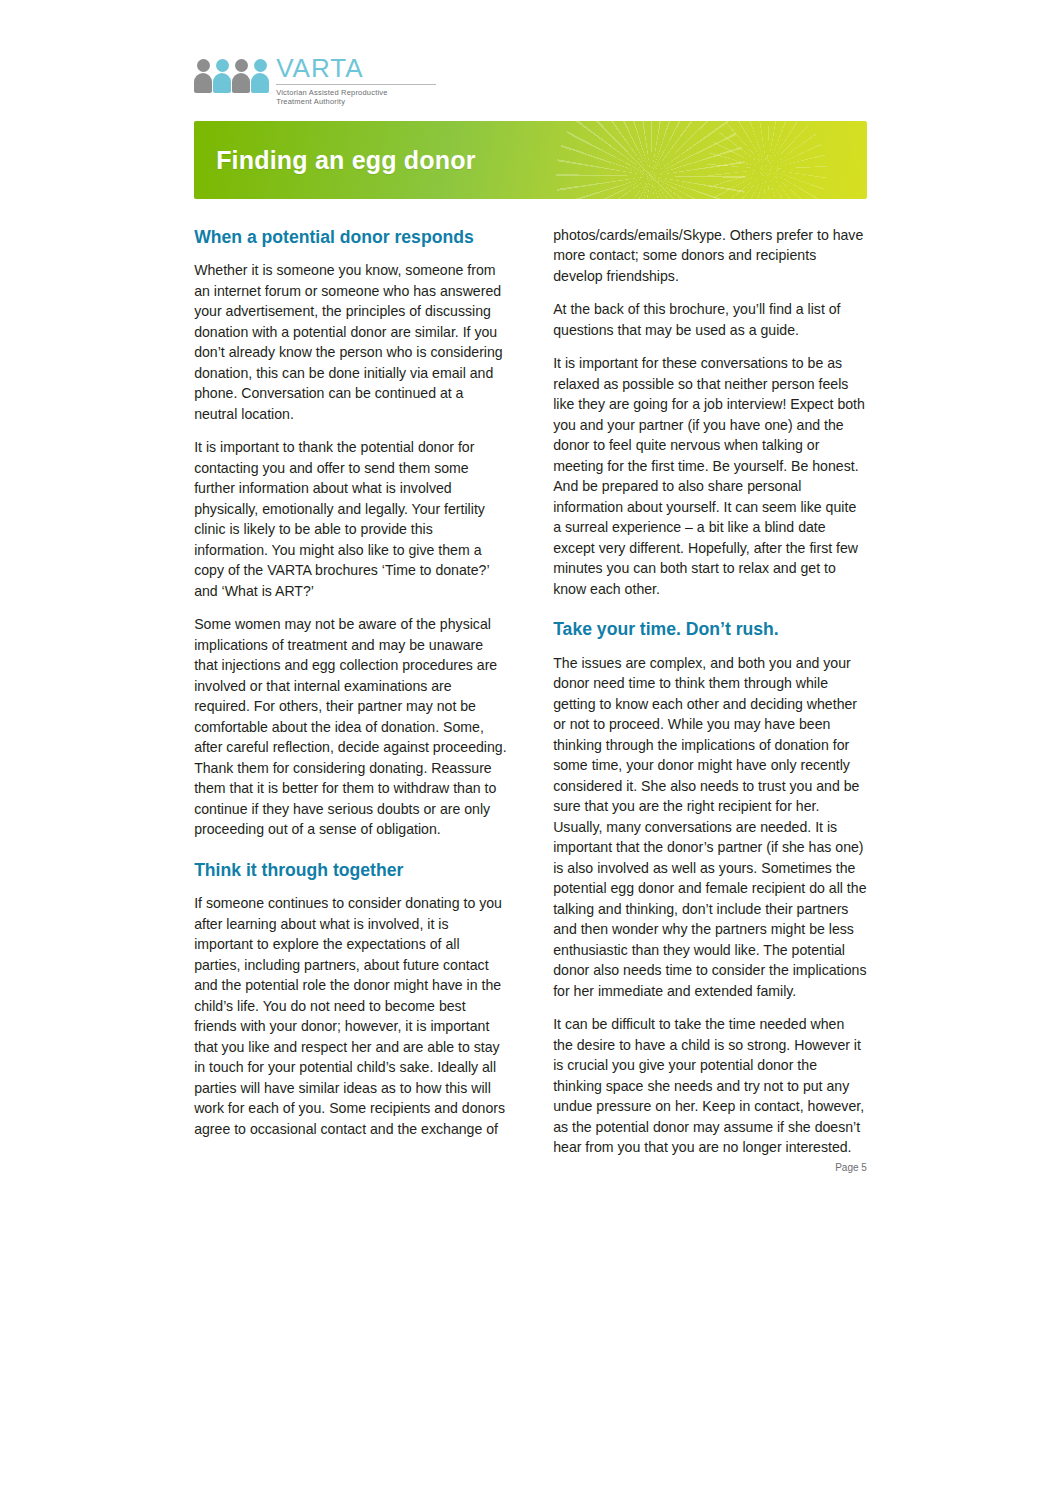VARTA
Victorian Assisted Reproductive
Treatment Authority
Finding an egg donor
When a potential donor responds
Whether it is someone you know, someone from an internet forum or someone who has answered your advertisement, the principles of discussing donation with a potential donor are similar. If you don’t already know the person who is considering donation, this can be done initially via email and phone. Conversation can be continued at a neutral location.
It is important to thank the potential donor for contacting you and offer to send them some further information about what is involved physically, emotionally and legally. Your fertility clinic is likely to be able to provide this information. You might also like to give them a copy of the VARTA brochures ‘Time to donate?’ and ‘What is ART?’
Some women may not be aware of the physical implications of treatment and may be unaware that injections and egg collection procedures are involved or that internal examinations are required. For others, their partner may not be comfortable about the idea of donation. Some, after careful reflection, decide against proceeding. Thank them for considering donating. Reassure them that it is better for them to withdraw than to continue if they have serious doubts or are only proceeding out of a sense of obligation.
Think it through together
If someone continues to consider donating to you after learning about what is involved, it is important to explore the expectations of all parties, including partners, about future contact and the potential role the donor might have in the child’s life. You do not need to become best friends with your donor; however, it is important that you like and respect her and are able to stay in touch for your potential child’s sake. Ideally all parties will have similar ideas as to how this will work for each of you. Some recipients and donors agree to occasional contact and the exchange of photos/cards/emails/Skype. Others prefer to have more contact; some donors and recipients develop friendships.
At the back of this brochure, you’ll find a list of questions that may be used as a guide.
It is important for these conversations to be as relaxed as possible so that neither person feels like they are going for a job interview! Expect both you and your partner (if you have one) and the donor to feel quite nervous when talking or meeting for the first time. Be yourself. Be honest. And be prepared to also share personal information about yourself. It can seem like quite a surreal experience – a bit like a blind date except very different. Hopefully, after the first few minutes you can both start to relax and get to know each other.
Take your time. Don’t rush.
The issues are complex, and both you and your donor need time to think them through while getting to know each other and deciding whether or not to proceed. While you may have been thinking through the implications of donation for some time, your donor might have only recently considered it. She also needs to trust you and be sure that you are the right recipient for her. Usually, many conversations are needed. It is important that the donor’s partner (if she has one) is also involved as well as yours. Sometimes the potential egg donor and female recipient do all the talking and thinking, don’t include their partners and then wonder why the partners might be less enthusiastic than they would like. The potential donor also needs time to consider the implications for her immediate and extended family.
It can be difficult to take the time needed when the desire to have a child is so strong. However it is crucial you give your potential donor the thinking space she needs and try not to put any undue pressure on her. Keep in contact, however, as the potential donor may assume if she doesn’t hear from you that you are no longer interested.
Page 5